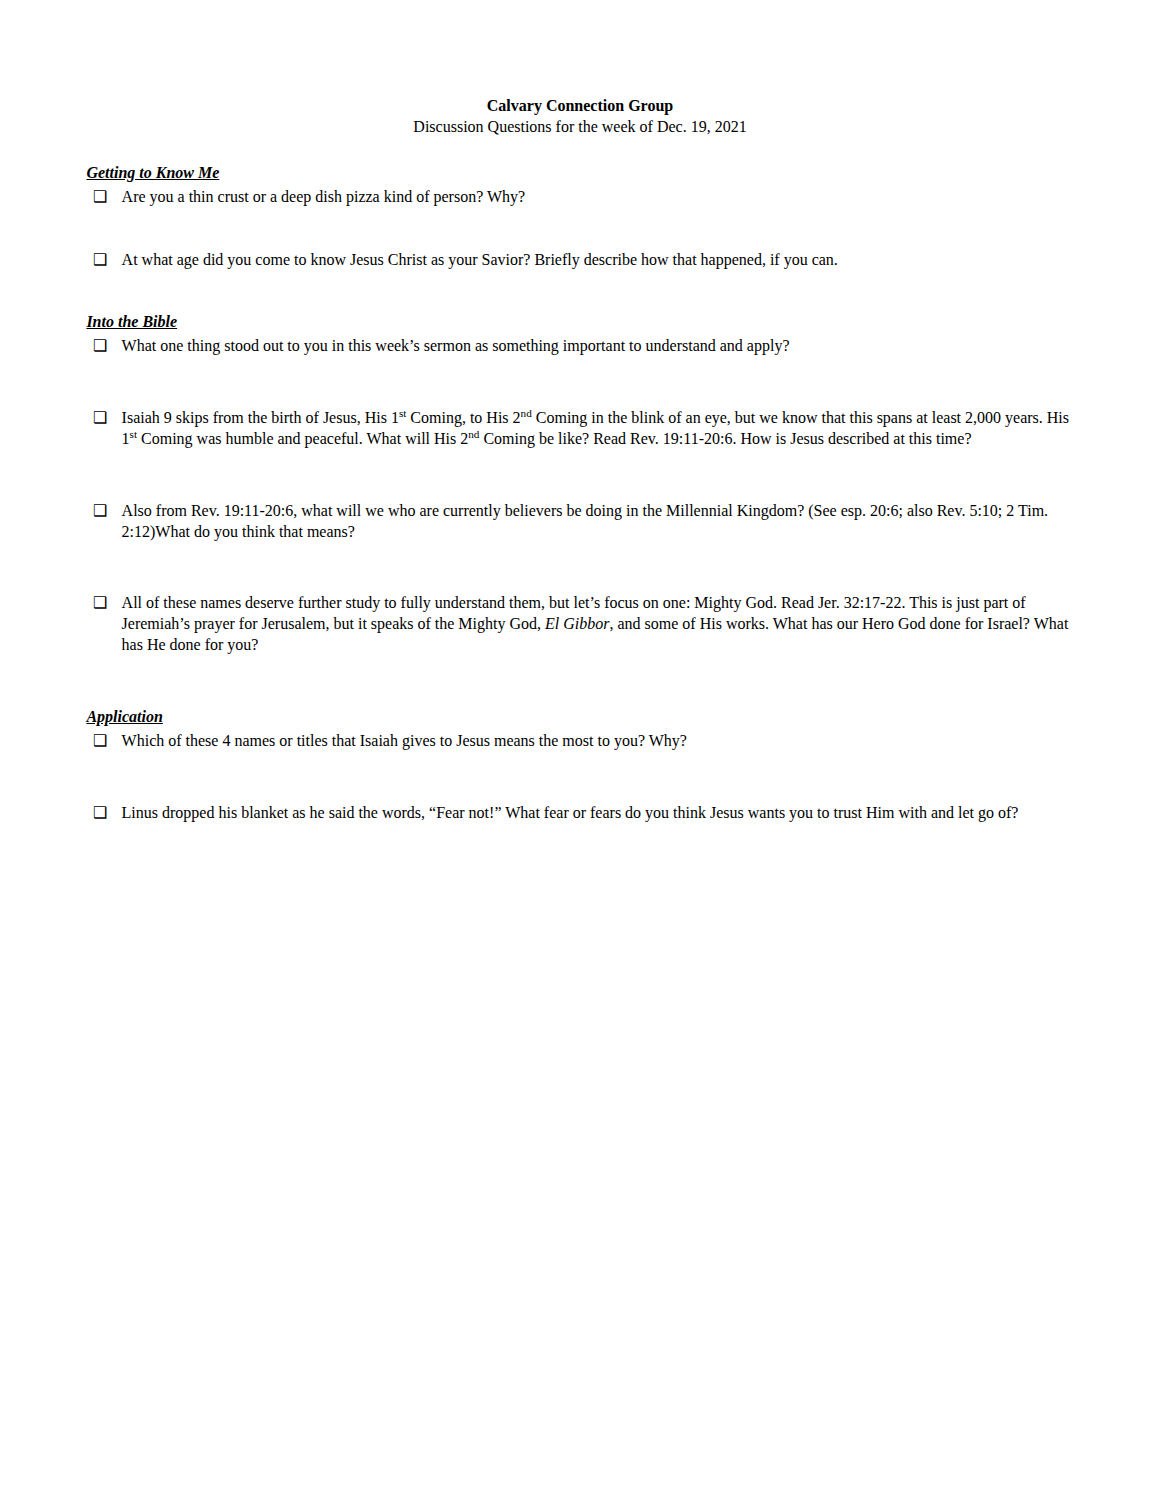Calvary Connection Group
Discussion Questions for the week of Dec. 19, 2021
Getting to Know Me
Are you a thin crust or a deep dish pizza kind of person? Why?
At what age did you come to know Jesus Christ as your Savior? Briefly describe how that happened, if you can.
Into the Bible
What one thing stood out to you in this week’s sermon as something important to understand and apply?
Isaiah 9 skips from the birth of Jesus, His 1st Coming, to His 2nd Coming in the blink of an eye, but we know that this spans at least 2,000 years. His 1st Coming was humble and peaceful. What will His 2nd Coming be like? Read Rev. 19:11-20:6. How is Jesus described at this time?
Also from Rev. 19:11-20:6, what will we who are currently believers be doing in the Millennial Kingdom? (See esp. 20:6; also Rev. 5:10; 2 Tim. 2:12)What do you think that means?
All of these names deserve further study to fully understand them, but let’s focus on one: Mighty God. Read Jer. 32:17-22. This is just part of Jeremiah’s prayer for Jerusalem, but it speaks of the Mighty God, El Gibbor, and some of His works. What has our Hero God done for Israel? What has He done for you?
Application
Which of these 4 names or titles that Isaiah gives to Jesus means the most to you? Why?
Linus dropped his blanket as he said the words, “Fear not!” What fear or fears do you think Jesus wants you to trust Him with and let go of?